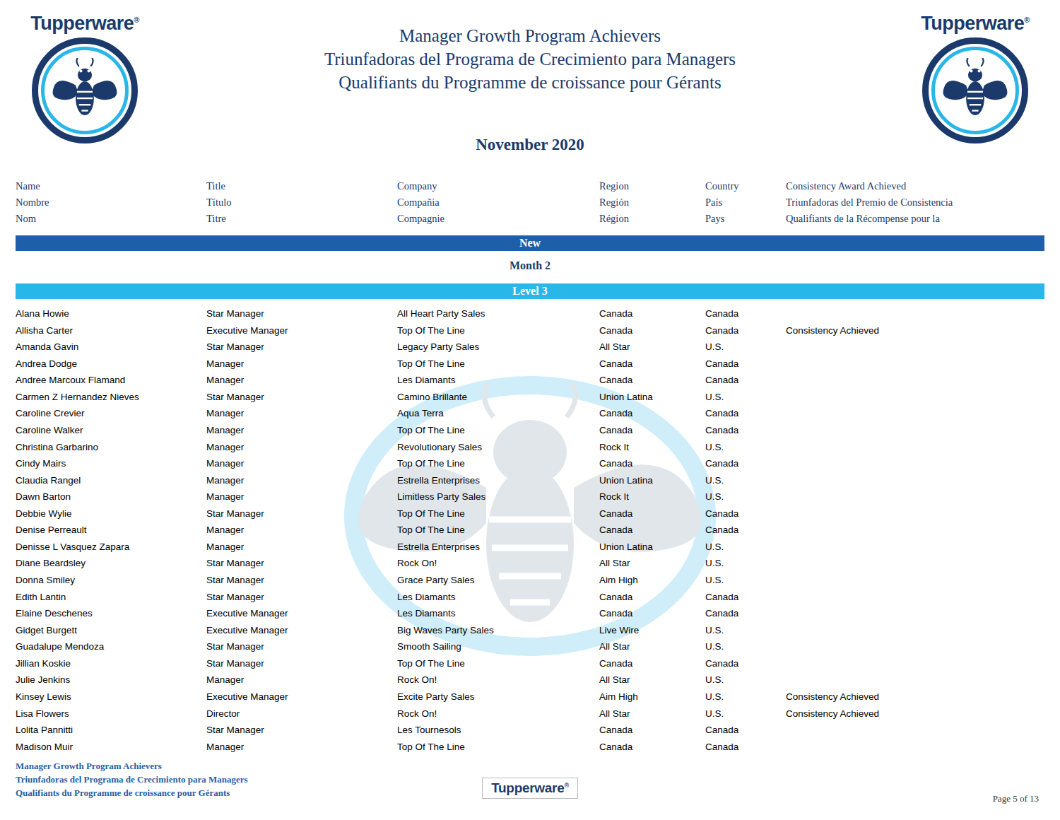Tupperware®
Tupperware®
Manager Growth Program Achievers
Triunfadoras del Programa de Crecimiento para Managers
Qualifiants du Programme de croissance pour Gérants
November 2020
Name Title Company Region Country Consistency Award Achieved
Nombre Título Compañia Región País Triunfadoras del Premio de Consistencia
Nom Titre Compagnie Région Pays Qualifiants de la Récompense pour la
New
Month 2
Level 3
| Alana Howie | Star Manager | All Heart Party Sales | Canada | Canada | |
| Allisha Carter | Executive Manager | Top Of The Line | Canada | Canada | Consistency Achieved |
| Amanda Gavin | Star Manager | Legacy Party Sales | All Star | U.S. | |
| Andrea Dodge | Manager | Top Of The Line | Canada | Canada | |
| Andree Marcoux Flamand | Manager | Les Diamants | Canada | Canada | |
| Carmen Z Hernandez Nieves | Star Manager | Camino Brillante | Union Latina | U.S. | |
| Caroline Crevier | Manager | Aqua Terra | Canada | Canada | |
| Caroline Walker | Manager | Top Of The Line | Canada | Canada | |
| Christina Garbarino | Manager | Revolutionary Sales | Rock It | U.S. | |
| Cindy Mairs | Manager | Top Of The Line | Canada | Canada | |
| Claudia Rangel | Manager | Estrella Enterprises | Union Latina | U.S. | |
| Dawn Barton | Manager | Limitless Party Sales | Rock It | U.S. | |
| Debbie Wylie | Star Manager | Top Of The Line | Canada | Canada | |
| Denise Perreault | Manager | Top Of The Line | Canada | Canada | |
| Denisse L Vasquez Zapara | Manager | Estrella Enterprises | Union Latina | U.S. | |
| Diane Beardsley | Star Manager | Rock On! | All Star | U.S. | |
| Donna Smiley | Star Manager | Grace Party Sales | Aim High | U.S. | |
| Edith Lantin | Star Manager | Les Diamants | Canada | Canada | |
| Elaine Deschenes | Executive Manager | Les Diamants | Canada | Canada | |
| Gidget Burgett | Executive Manager | Big Waves Party Sales | Live Wire | U.S. | |
| Guadalupe Mendoza | Star Manager | Smooth Sailing | All Star | U.S. | |
| Jillian Koskie | Star Manager | Top Of The Line | Canada | Canada | |
| Julie Jenkins | Manager | Rock On! | All Star | U.S. | |
| Kinsey Lewis | Executive Manager | Excite Party Sales | Aim High | U.S. | Consistency Achieved |
| Lisa Flowers | Director | Rock On! | All Star | U.S. | Consistency Achieved |
| Lolita Pannitti | Star Manager | Les Tournesols | Canada | Canada | |
| Madison Muir | Manager | Top Of The Line | Canada | Canada | |
Manager Growth Program Achievers
Triunfadoras del Programa de Crecimiento para Managers
Qualifiants du Programme de croissance pour Gérants
Tupperware®
Page 5 of 13